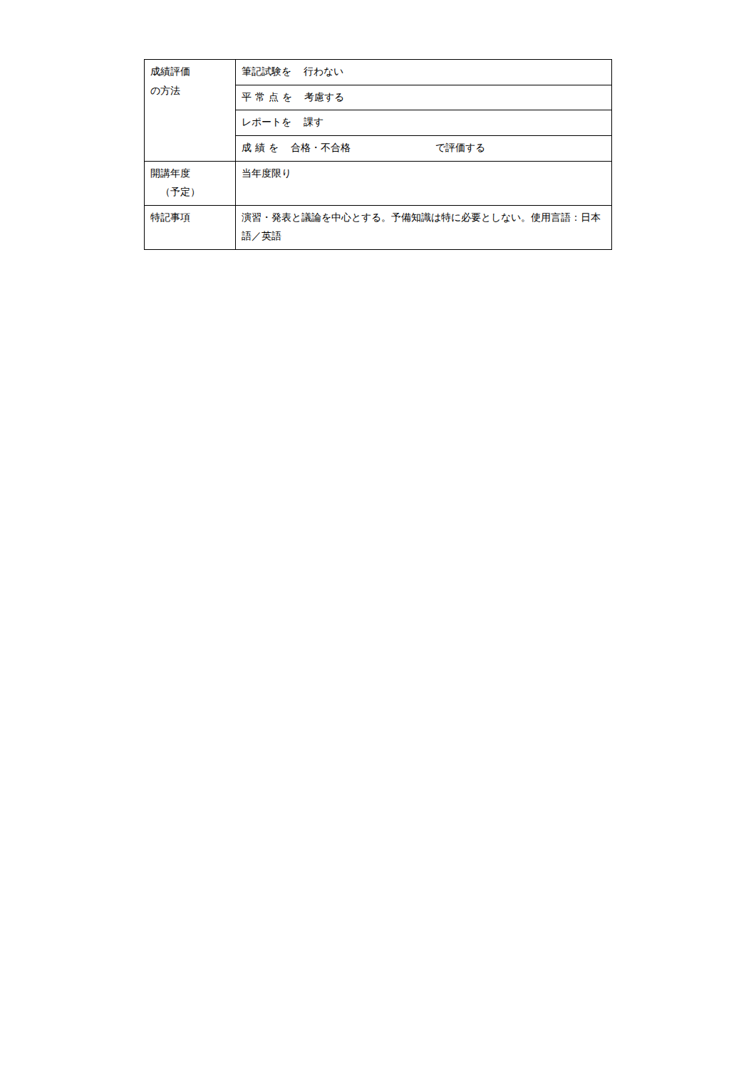| 成績評価 の方法 | 筆記試験を 行わない |
| 平常点 を 考慮する |
| レポートを 課す |
| 成績 を 合格・不合格 で評価する |
| 開講年度 （予定） | 当年度限り |
| 特記事項 | 演習・発表と議論を中心とする。予備知識は特に必要としない。使用言語：日本語／英語 |